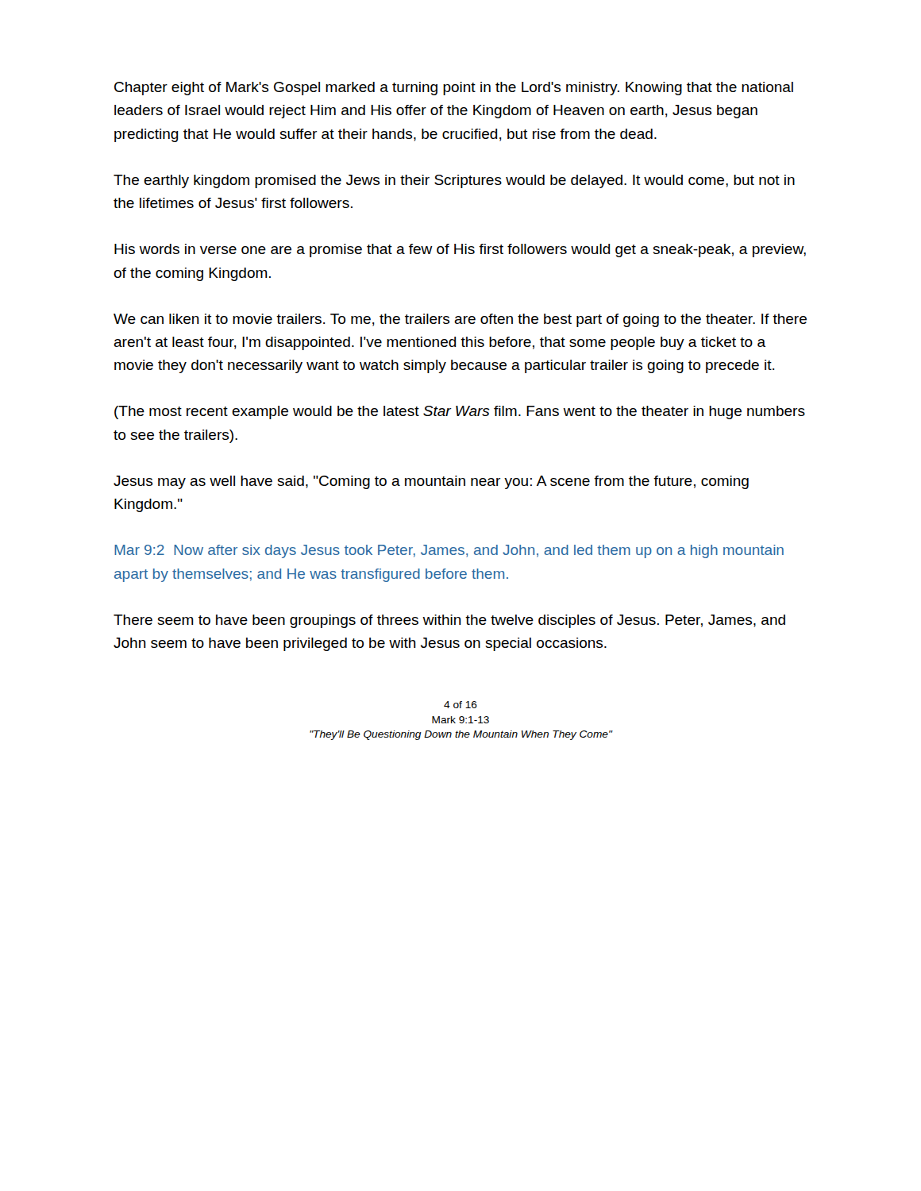Chapter eight of Mark's Gospel marked a turning point in the Lord's ministry. Knowing that the national leaders of Israel would reject Him and His offer of the Kingdom of Heaven on earth, Jesus began predicting that He would suffer at their hands, be crucified, but rise from the dead.
The earthly kingdom promised the Jews in their Scriptures would be delayed. It would come, but not in the lifetimes of Jesus' first followers.
His words in verse one are a promise that a few of His first followers would get a sneak-peak, a preview, of the coming Kingdom.
We can liken it to movie trailers. To me, the trailers are often the best part of going to the theater. If there aren't at least four, I'm disappointed. I've mentioned this before, that some people buy a ticket to a movie they don't necessarily want to watch simply because a particular trailer is going to precede it.
(The most recent example would be the latest Star Wars film. Fans went to the theater in huge numbers to see the trailers).
Jesus may as well have said, "Coming to a mountain near you: A scene from the future, coming Kingdom."
Mar 9:2 Now after six days Jesus took Peter, James, and John, and led them up on a high mountain apart by themselves; and He was transfigured before them.
There seem to have been groupings of threes within the twelve disciples of Jesus. Peter, James, and John seem to have been privileged to be with Jesus on special occasions.
4 of 16
Mark 9:1-13
"They'll Be Questioning Down the Mountain When They Come"